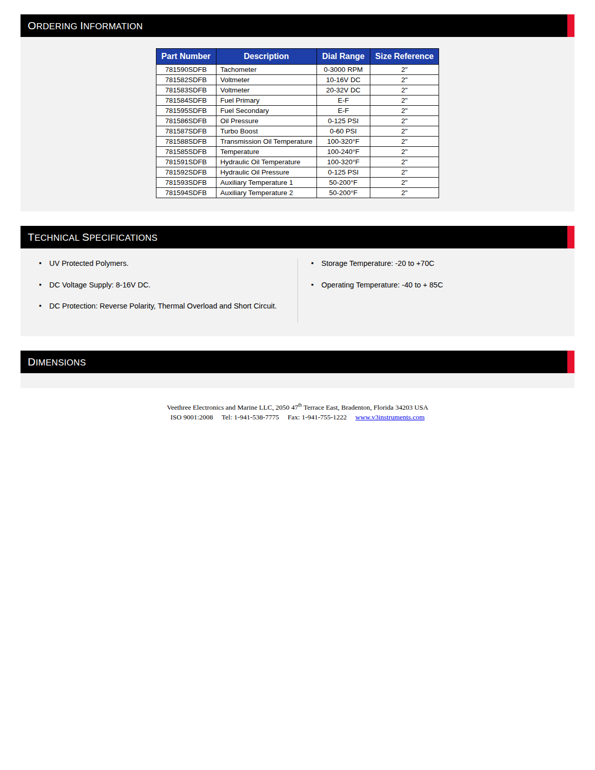ORDERING INFORMATION
| Part Number | Description | Dial Range | Size Reference |
| --- | --- | --- | --- |
| 781590SDFB | Tachometer | 0-3000 RPM | 2" |
| 781582SDFB | Voltmeter | 10-16V DC | 2" |
| 781583SDFB | Voltmeter | 20-32V DC | 2" |
| 781584SDFB | Fuel Primary | E-F | 2" |
| 781595SDFB | Fuel Secondary | E-F | 2" |
| 781586SDFB | Oil Pressure | 0-125 PSI | 2" |
| 781587SDFB | Turbo Boost | 0-60 PSI | 2" |
| 781588SDFB | Transmission Oil Temperature | 100-320°F | 2" |
| 781585SDFB | Temperature | 100-240°F | 2" |
| 781591SDFB | Hydraulic Oil Temperature | 100-320°F | 2" |
| 781592SDFB | Hydraulic Oil Pressure | 0-125 PSI | 2" |
| 781593SDFB | Auxiliary Temperature 1 | 50-200°F | 2" |
| 781594SDFB | Auxiliary Temperature 2 | 50-200°F | 2" |
TECHNICAL SPECIFICATIONS
UV Protected Polymers.
DC Voltage Supply: 8-16V DC.
DC Protection: Reverse Polarity, Thermal Overload and Short Circuit.
Storage Temperature: -20 to +70C
Operating Temperature: -40 to + 85C
DIMENSIONS
Veethree Electronics and Marine LLC, 2050 47th Terrace East, Bradenton, Florida 34203 USA
ISO 9001:2008 Tel: 1-941-538-7775 Fax: 1-941-755-1222 www.v3instruments.com